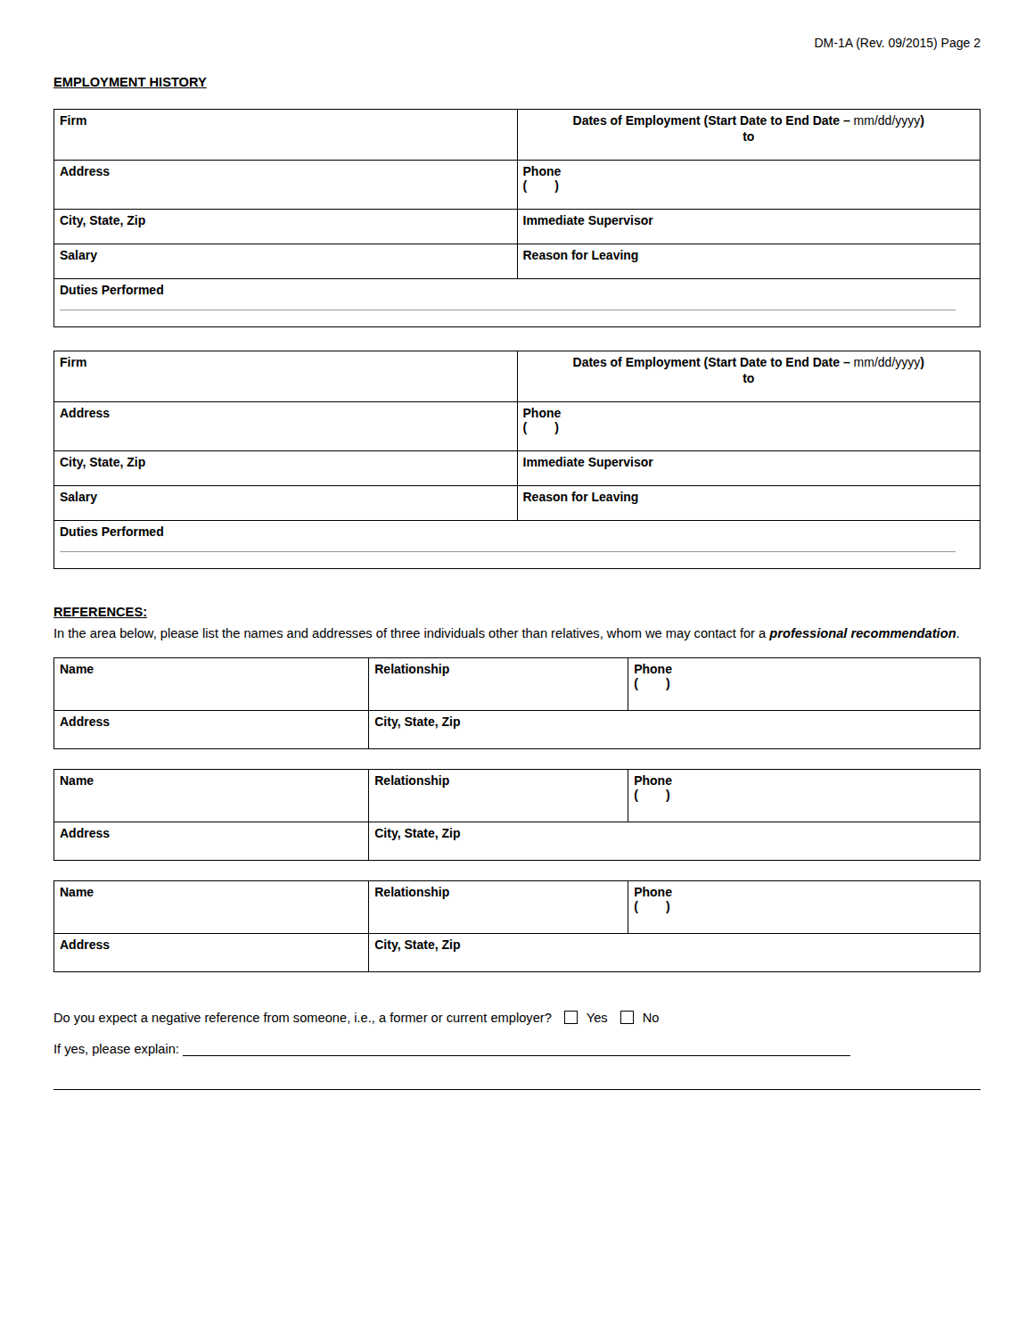DM-1A (Rev. 09/2015) Page 2
EMPLOYMENT HISTORY
| Firm | Dates of Employment (Start Date to End Date – mm/dd/yyyy ) to |
| Address | Phone ( ) |
| City, State, Zip | Immediate Supervisor |
| Salary | Reason for Leaving |
| Duties Performed |
| Firm | Dates of Employment (Start Date to End Date – mm/dd/yyyy ) to |
| Address | Phone ( ) |
| City, State, Zip | Immediate Supervisor |
| Salary | Reason for Leaving |
| Duties Performed |
REFERENCES:
In the area below, please list the names and addresses of three individuals other than relatives, whom we may contact for a professional recommendation.
| Name | Relationship | Phone ( ) |
| Address | City, State, Zip |
| Name | Relationship | Phone ( ) |
| Address | City, State, Zip |
| Name | Relationship | Phone ( ) |
| Address | City, State, Zip |
Do you expect a negative reference from someone, i.e., a former or current employer? Yes No
If yes, please explain: